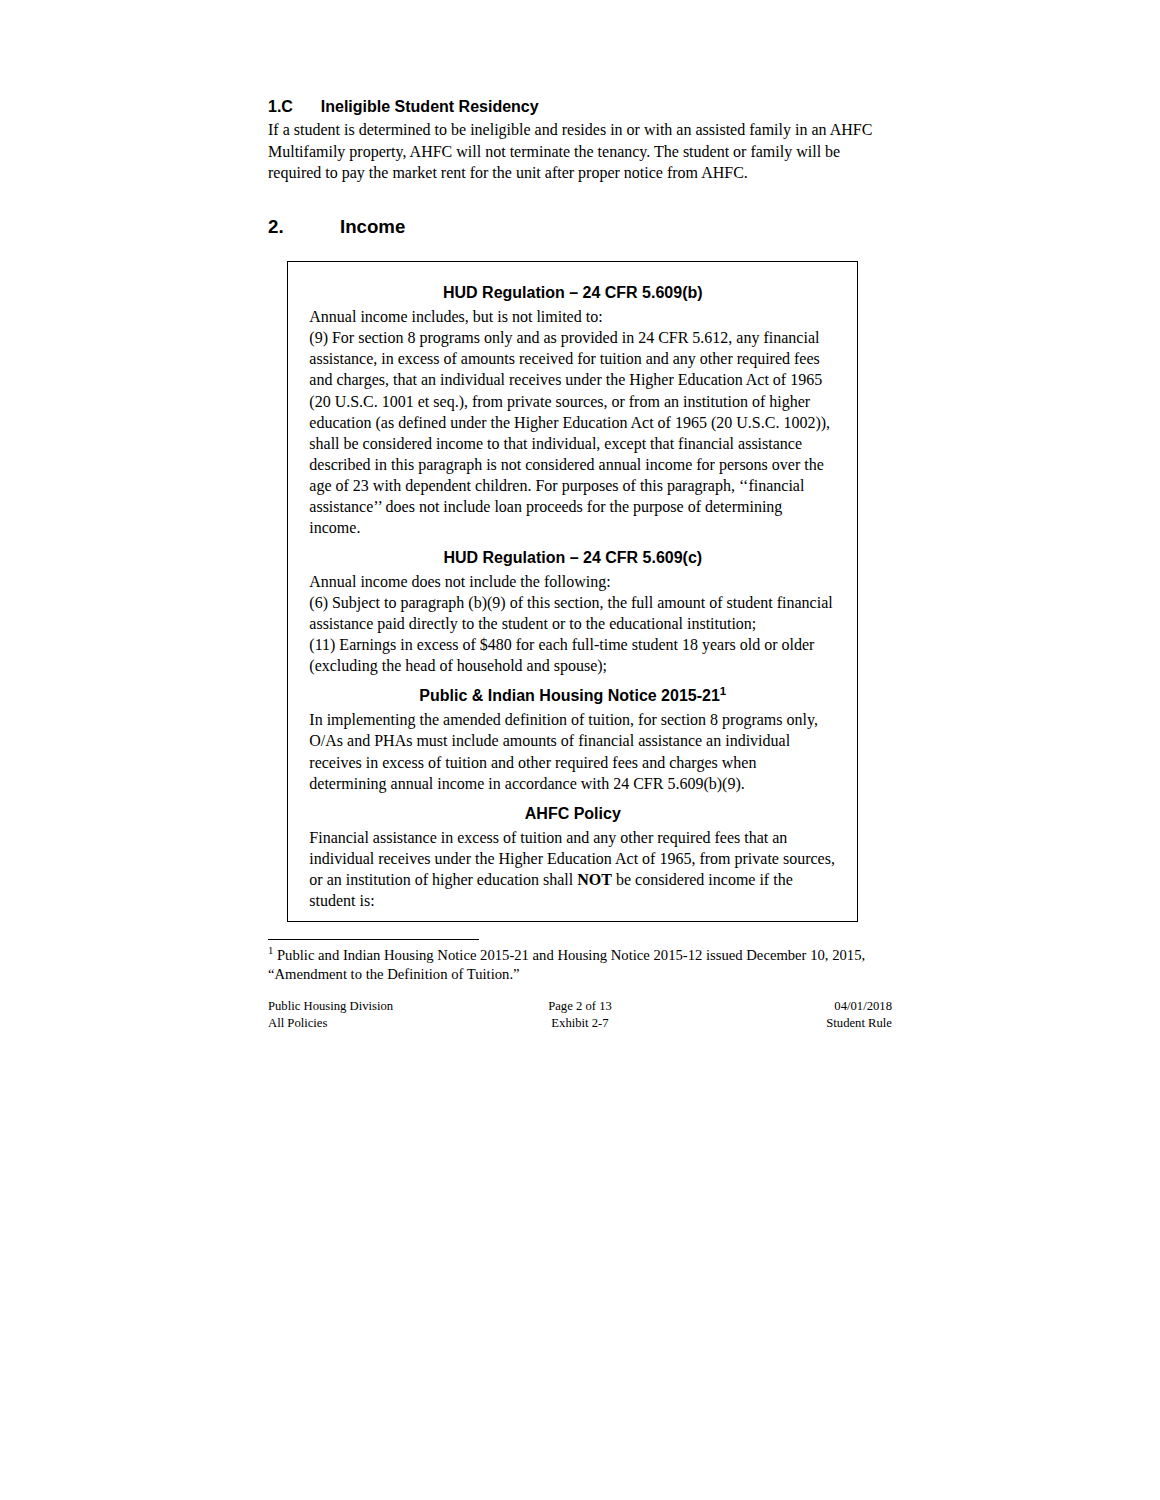1.CIneligible Student Residency
If a student is determined to be ineligible and resides in or with an assisted family in an AHFC Multifamily property, AHFC will not terminate the tenancy. The student or family will be required to pay the market rent for the unit after proper notice from AHFC.
2. Income
HUD Regulation – 24 CFR 5.609(b)
Annual income includes, but is not limited to:
(9) For section 8 programs only and as provided in 24 CFR 5.612, any financial assistance, in excess of amounts received for tuition and any other required fees and charges, that an individual receives under the Higher Education Act of 1965 (20 U.S.C. 1001 et seq.), from private sources, or from an institution of higher education (as defined under the Higher Education Act of 1965 (20 U.S.C. 1002)), shall be considered income to that individual, except that financial assistance described in this paragraph is not considered annual income for persons over the age of 23 with dependent children. For purposes of this paragraph, ‘‘financial assistance’’ does not include loan proceeds for the purpose of determining income.
HUD Regulation – 24 CFR 5.609(c)
Annual income does not include the following:
(6) Subject to paragraph (b)(9) of this section, the full amount of student financial assistance paid directly to the student or to the educational institution;
(11) Earnings in excess of $480 for each full-time student 18 years old or older (excluding the head of household and spouse);
Public & Indian Housing Notice 2015-211
In implementing the amended definition of tuition, for section 8 programs only, O/As and PHAs must include amounts of financial assistance an individual receives in excess of tuition and other required fees and charges when determining annual income in accordance with 24 CFR 5.609(b)(9).
AHFC Policy
Financial assistance in excess of tuition and any other required fees that an individual receives under the Higher Education Act of 1965, from private sources, or an institution of higher education shall NOT be considered income if the student is:
1 Public and Indian Housing Notice 2015-21 and Housing Notice 2015-12 issued December 10, 2015, “Amendment to the Definition of Tuition.”
| Public Housing Division | Page 2 of 13 | 04/01/2018 |
| All Policies | Exhibit 2-7 | Student Rule |